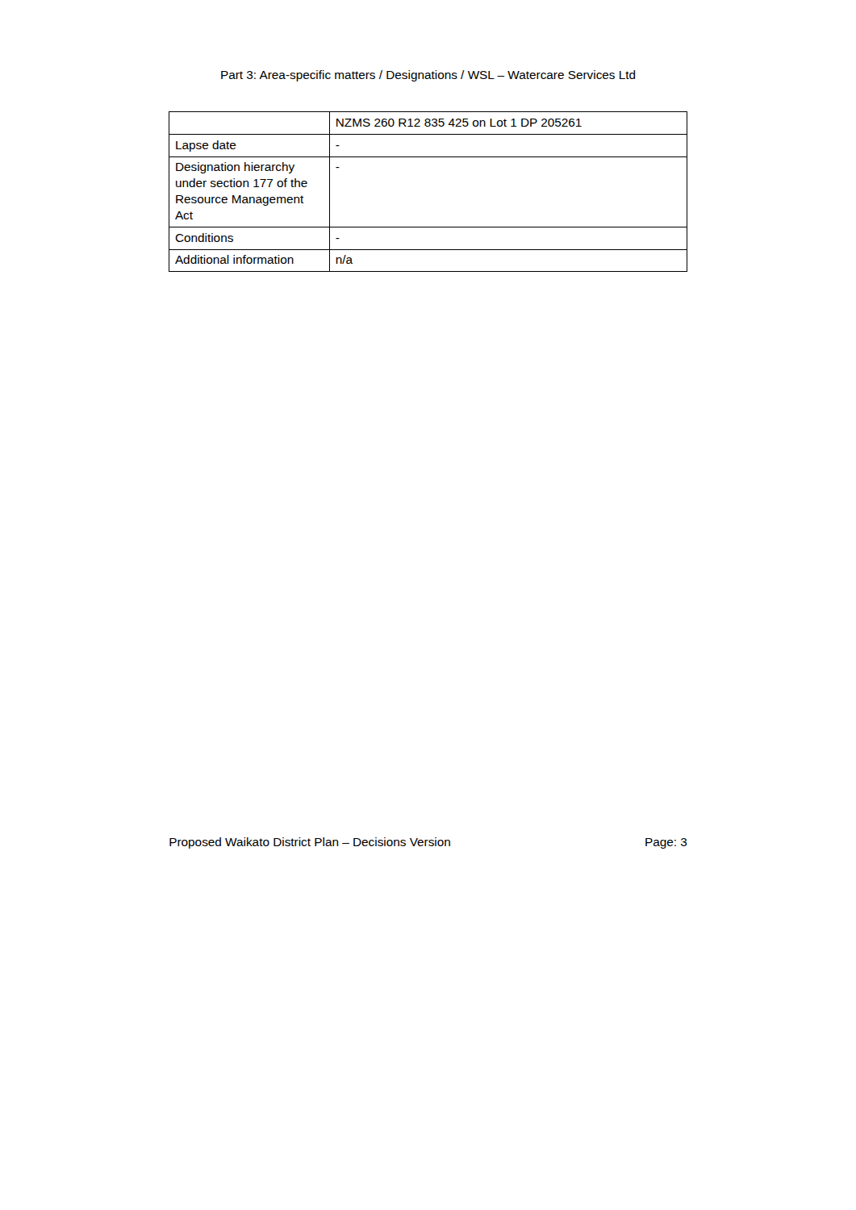Part 3: Area-specific matters / Designations / WSL – Watercare Services Ltd
| | NZMS 260 R12 835 425 on Lot 1 DP 205261 |
| Lapse date | - |
| Designation hierarchy under section 177 of the Resource Management Act | - |
| Conditions | - |
| Additional information | n/a |
Proposed Waikato District Plan – Decisions Version Page: 3